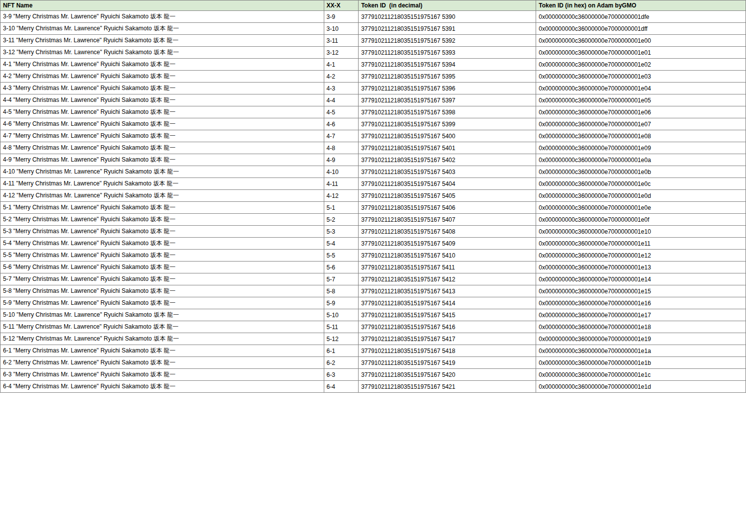| NFT Name | XX-X | Token ID (in decimal) | Token ID (in hex) on Adam byGMO |
| --- | --- | --- | --- |
| 3-9 "Merry Christmas Mr. Lawrence" Ryuichi Sakamoto 坂本 龍一 | 3-9 | 377910211218035151975167 5390 | 0x000000000c36000000e7000000001dfe |
| 3-10 "Merry Christmas Mr. Lawrence" Ryuichi Sakamoto 坂本 龍一 | 3-10 | 377910211218035151975167 5391 | 0x000000000c36000000e7000000001dff |
| 3-11 "Merry Christmas Mr. Lawrence" Ryuichi Sakamoto 坂本 龍一 | 3-11 | 377910211218035151975167 5392 | 0x000000000c36000000e7000000001e00 |
| 3-12 "Merry Christmas Mr. Lawrence" Ryuichi Sakamoto 坂本 龍一 | 3-12 | 377910211218035151975167 5393 | 0x000000000c36000000e7000000001e01 |
| 4-1 "Merry Christmas Mr. Lawrence" Ryuichi Sakamoto 坂本 龍一 | 4-1 | 377910211218035151975167 5394 | 0x000000000c36000000e7000000001e02 |
| 4-2 "Merry Christmas Mr. Lawrence" Ryuichi Sakamoto 坂本 龍一 | 4-2 | 377910211218035151975167 5395 | 0x000000000c36000000e7000000001e03 |
| 4-3 "Merry Christmas Mr. Lawrence" Ryuichi Sakamoto 坂本 龍一 | 4-3 | 377910211218035151975167 5396 | 0x000000000c36000000e7000000001e04 |
| 4-4 "Merry Christmas Mr. Lawrence" Ryuichi Sakamoto 坂本 龍一 | 4-4 | 377910211218035151975167 5397 | 0x000000000c36000000e7000000001e05 |
| 4-5 "Merry Christmas Mr. Lawrence" Ryuichi Sakamoto 坂本 龍一 | 4-5 | 377910211218035151975167 5398 | 0x000000000c36000000e7000000001e06 |
| 4-6 "Merry Christmas Mr. Lawrence" Ryuichi Sakamoto 坂本 龍一 | 4-6 | 377910211218035151975167 5399 | 0x000000000c36000000e7000000001e07 |
| 4-7 "Merry Christmas Mr. Lawrence" Ryuichi Sakamoto 坂本 龍一 | 4-7 | 377910211218035151975167 5400 | 0x000000000c36000000e7000000001e08 |
| 4-8 "Merry Christmas Mr. Lawrence" Ryuichi Sakamoto 坂本 龍一 | 4-8 | 377910211218035151975167 5401 | 0x000000000c36000000e7000000001e09 |
| 4-9 "Merry Christmas Mr. Lawrence" Ryuichi Sakamoto 坂本 龍一 | 4-9 | 377910211218035151975167 5402 | 0x000000000c36000000e7000000001e0a |
| 4-10 "Merry Christmas Mr. Lawrence" Ryuichi Sakamoto 坂本 龍一 | 4-10 | 377910211218035151975167 5403 | 0x000000000c36000000e7000000001e0b |
| 4-11 "Merry Christmas Mr. Lawrence" Ryuichi Sakamoto 坂本 龍一 | 4-11 | 377910211218035151975167 5404 | 0x000000000c36000000e7000000001e0c |
| 4-12 "Merry Christmas Mr. Lawrence" Ryuichi Sakamoto 坂本 龍一 | 4-12 | 377910211218035151975167 5405 | 0x000000000c36000000e7000000001e0d |
| 5-1 "Merry Christmas Mr. Lawrence" Ryuichi Sakamoto 坂本 龍一 | 5-1 | 377910211218035151975167 5406 | 0x000000000c36000000e7000000001e0e |
| 5-2 "Merry Christmas Mr. Lawrence" Ryuichi Sakamoto 坂本 龍一 | 5-2 | 377910211218035151975167 5407 | 0x000000000c36000000e7000000001e0f |
| 5-3 "Merry Christmas Mr. Lawrence" Ryuichi Sakamoto 坂本 龍一 | 5-3 | 377910211218035151975167 5408 | 0x000000000c36000000e7000000001e10 |
| 5-4 "Merry Christmas Mr. Lawrence" Ryuichi Sakamoto 坂本 龍一 | 5-4 | 377910211218035151975167 5409 | 0x000000000c36000000e7000000001e11 |
| 5-5 "Merry Christmas Mr. Lawrence" Ryuichi Sakamoto 坂本 龍一 | 5-5 | 377910211218035151975167 5410 | 0x000000000c36000000e7000000001e12 |
| 5-6 "Merry Christmas Mr. Lawrence" Ryuichi Sakamoto 坂本 龍一 | 5-6 | 377910211218035151975167 5411 | 0x000000000c36000000e7000000001e13 |
| 5-7 "Merry Christmas Mr. Lawrence" Ryuichi Sakamoto 坂本 龍一 | 5-7 | 377910211218035151975167 5412 | 0x000000000c36000000e7000000001e14 |
| 5-8 "Merry Christmas Mr. Lawrence" Ryuichi Sakamoto 坂本 龍一 | 5-8 | 377910211218035151975167 5413 | 0x000000000c36000000e7000000001e15 |
| 5-9 "Merry Christmas Mr. Lawrence" Ryuichi Sakamoto 坂本 龍一 | 5-9 | 377910211218035151975167 5414 | 0x000000000c36000000e7000000001e16 |
| 5-10 "Merry Christmas Mr. Lawrence" Ryuichi Sakamoto 坂本 龍一 | 5-10 | 377910211218035151975167 5415 | 0x000000000c36000000e7000000001e17 |
| 5-11 "Merry Christmas Mr. Lawrence" Ryuichi Sakamoto 坂本 龍一 | 5-11 | 377910211218035151975167 5416 | 0x000000000c36000000e7000000001e18 |
| 5-12 "Merry Christmas Mr. Lawrence" Ryuichi Sakamoto 坂本 龍一 | 5-12 | 377910211218035151975167 5417 | 0x000000000c36000000e7000000001e19 |
| 6-1 "Merry Christmas Mr. Lawrence" Ryuichi Sakamoto 坂本 龍一 | 6-1 | 377910211218035151975167 5418 | 0x000000000c36000000e7000000001e1a |
| 6-2 "Merry Christmas Mr. Lawrence" Ryuichi Sakamoto 坂本 龍一 | 6-2 | 377910211218035151975167 5419 | 0x000000000c36000000e7000000001e1b |
| 6-3 "Merry Christmas Mr. Lawrence" Ryuichi Sakamoto 坂本 龍一 | 6-3 | 377910211218035151975167 5420 | 0x000000000c36000000e7000000001e1c |
| 6-4 "Merry Christmas Mr. Lawrence" Ryuichi Sakamoto 坂本 龍一 | 6-4 | 377910211218035151975167 5421 | 0x000000000c36000000e7000000001e1d |